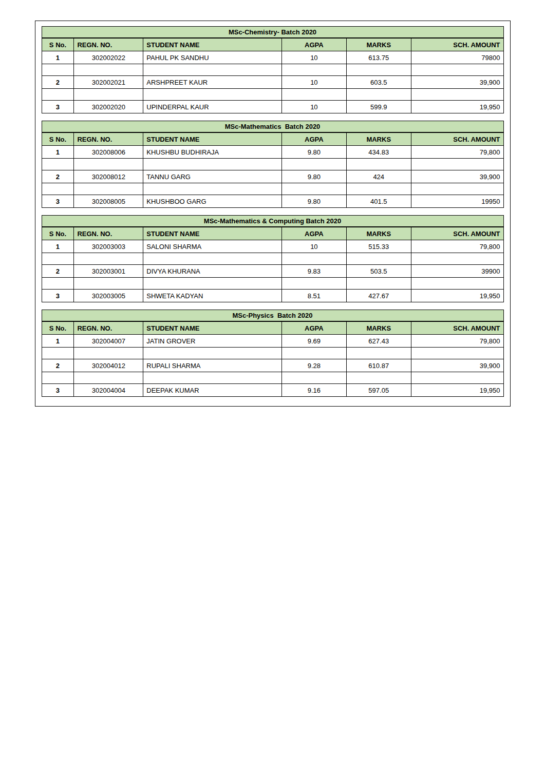MSc-Chemistry- Batch 2020
| S No. | REGN. NO. | STUDENT NAME | AGPA | MARKS | SCH. AMOUNT |
| --- | --- | --- | --- | --- | --- |
| 1 | 302002022 | PAHUL PK SANDHU | 10 | 613.75 | 79800 |
| 2 | 302002021 | ARSHPREET KAUR | 10 | 603.5 | 39,900 |
| 3 | 302002020 | UPINDERPAL KAUR | 10 | 599.9 | 19,950 |
MSc-Mathematics Batch 2020
| S No. | REGN. NO. | STUDENT NAME | AGPA | MARKS | SCH. AMOUNT |
| --- | --- | --- | --- | --- | --- |
| 1 | 302008006 | KHUSHBU BUDHIRAJA | 9.80 | 434.83 | 79,800 |
| 2 | 302008012 | TANNU GARG | 9.80 | 424 | 39,900 |
| 3 | 302008005 | KHUSHBOO GARG | 9.80 | 401.5 | 19950 |
MSc-Mathematics & Computing Batch 2020
| S No. | REGN. NO. | STUDENT NAME | AGPA | MARKS | SCH. AMOUNT |
| --- | --- | --- | --- | --- | --- |
| 1 | 302003003 | SALONI SHARMA | 10 | 515.33 | 79,800 |
| 2 | 302003001 | DIVYA KHURANA | 9.83 | 503.5 | 39900 |
| 3 | 302003005 | SHWETA KADYAN | 8.51 | 427.67 | 19,950 |
MSc-Physics Batch 2020
| S No. | REGN. NO. | STUDENT NAME | AGPA | MARKS | SCH. AMOUNT |
| --- | --- | --- | --- | --- | --- |
| 1 | 302004007 | JATIN GROVER | 9.69 | 627.43 | 79,800 |
| 2 | 302004012 | RUPALI SHARMA | 9.28 | 610.87 | 39,900 |
| 3 | 302004004 | DEEPAK KUMAR | 9.16 | 597.05 | 19,950 |